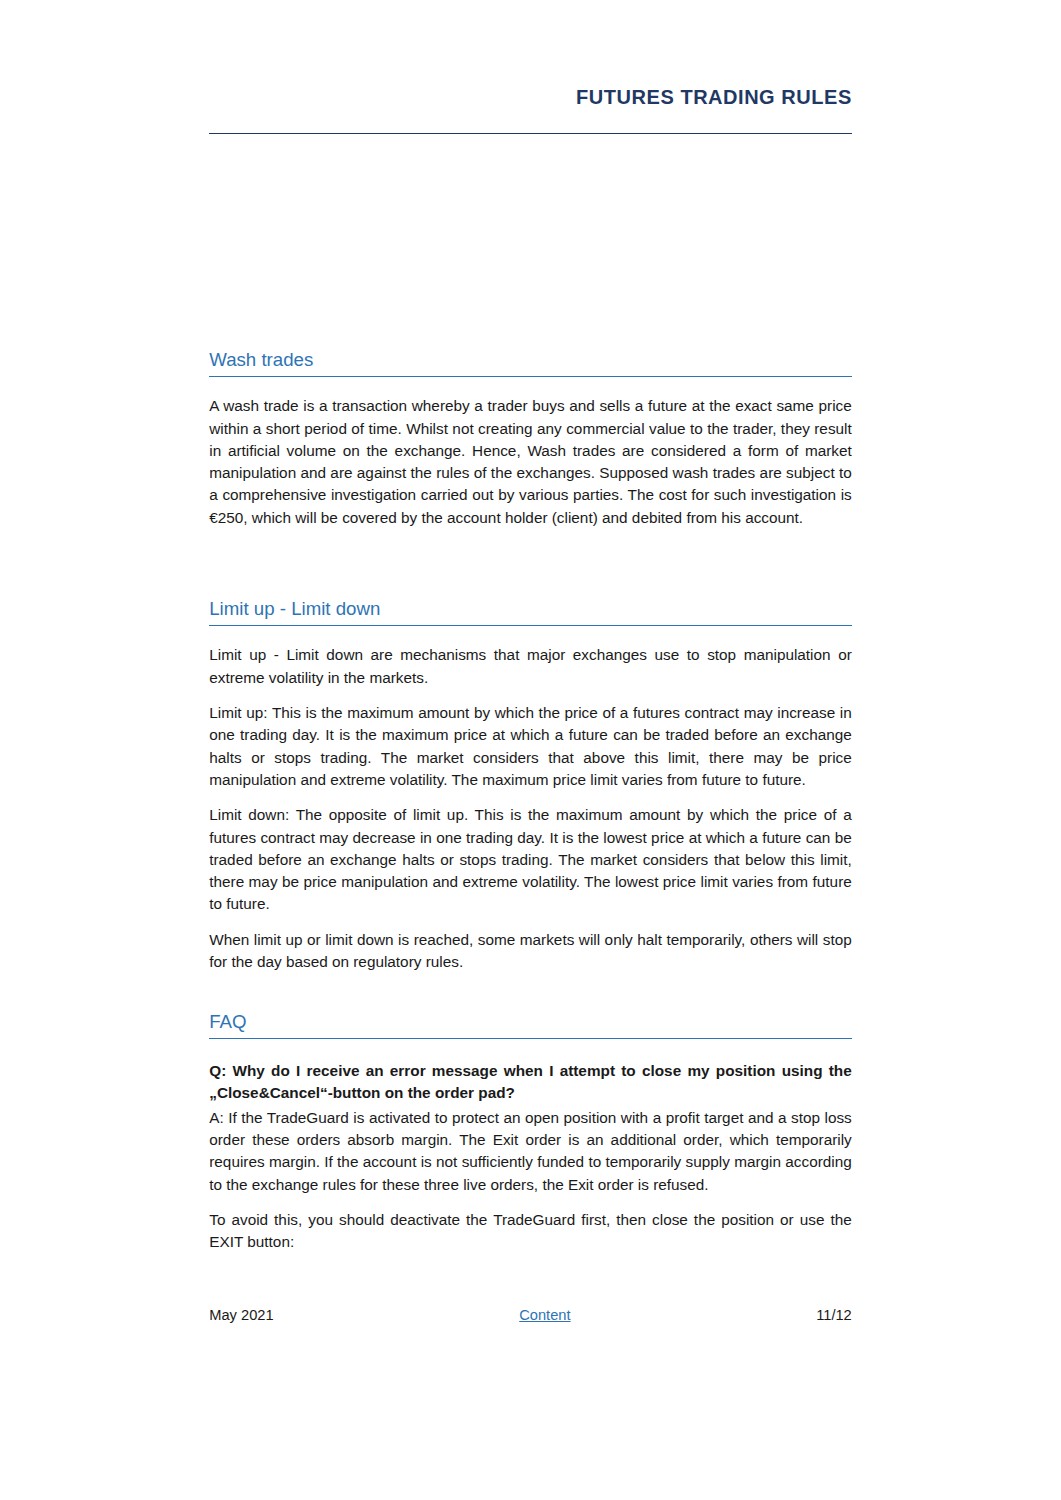Futures Trading Rules
Wash trades
A wash trade is a transaction whereby a trader buys and sells a future at the exact same price within a short period of time. Whilst not creating any commercial value to the trader, they result in artificial volume on the exchange. Hence, Wash trades are considered a form of market manipulation and are against the rules of the exchanges. Supposed wash trades are subject to a comprehensive investigation carried out by various parties. The cost for such investigation is €250, which will be covered by the account holder (client) and debited from his account.
Limit up - Limit down
Limit up - Limit down are mechanisms that major exchanges use to stop manipulation or extreme volatility in the markets.
Limit up: This is the maximum amount by which the price of a futures contract may increase in one trading day. It is the maximum price at which a future can be traded before an exchange halts or stops trading. The market considers that above this limit, there may be price manipulation and extreme volatility. The maximum price limit varies from future to future.
Limit down: The opposite of limit up. This is the maximum amount by which the price of a futures contract may decrease in one trading day. It is the lowest price at which a future can be traded before an exchange halts or stops trading. The market considers that below this limit, there may be price manipulation and extreme volatility. The lowest price limit varies from future to future.
When limit up or limit down is reached, some markets will only halt temporarily, others will stop for the day based on regulatory rules.
FAQ
Q: Why do I receive an error message when I attempt to close my position using the „Close&Cancel“-button on the order pad?
A: If the TradeGuard is activated to protect an open position with a profit target and a stop loss order these orders absorb margin. The Exit order is an additional order, which temporarily requires margin. If the account is not sufficiently funded to temporarily supply margin according to the exchange rules for these three live orders, the Exit order is refused.
To avoid this, you should deactivate the TradeGuard first, then close the position or use the EXIT button:
May 2021
Content
11/12